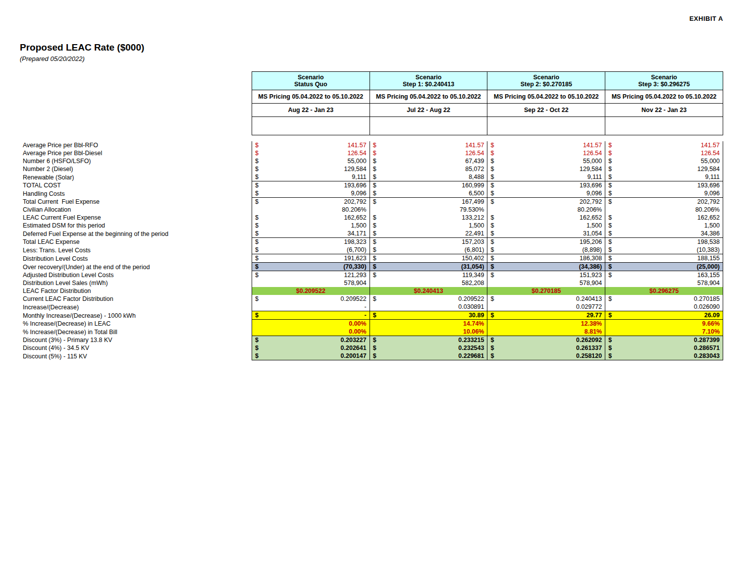EXHIBIT A
Proposed LEAC Rate ($000)
(Prepared 05/20/2022)
| | Scenario Status Quo | Scenario Step 1: $0.240413 | Scenario Step 2: $0.270185 | Scenario Step 3: $0.296275 |
| --- | --- | --- | --- | --- |
| | MS Pricing 05.04.2022 to 05.10.2022 | MS Pricing 05.04.2022 to 05.10.2022 | MS Pricing 05.04.2022 to 05.10.2022 | MS Pricing 05.04.2022 to 05.10.2022 |
| | Aug 22 - Jan 23 | Jul 22 - Aug 22 | Sep 22 - Oct 22 | Nov 22 - Jan 23 |
| Average Price per Bbl-RFO | $ | 141.57 | $ | 141.57 | $ | 141.57 | $ | 141.57 |
| Average Price per Bbl-Diesel | $ | 126.54 | $ | 126.54 | $ | 126.54 | $ | 126.54 |
| Number 6 (HSFO/LSFO) | $ | 55,000 | $ | 67,439 | $ | 55,000 | $ | 55,000 |
| Number 2 (Diesel) | $ | 129,584 | $ | 85,072 | $ | 129,584 | $ | 129,584 |
| Renewable (Solar) | $ | 9,111 | $ | 8,488 | $ | 9,111 | $ | 9,111 |
| TOTAL COST | $ | 193,696 | $ | 160,999 | $ | 193,696 | $ | 193,696 |
| Handling Costs | $ | 9,096 | $ | 6,500 | $ | 9,096 | $ | 9,096 |
| Total Current Fuel Expense | $ | 202,792 | $ | 167,499 | $ | 202,792 | $ | 202,792 |
| Civilian Allocation | | 80.206% | | 79.530% | | 80.206% | | 80.206% |
| LEAC Current Fuel Expense | $ | 162,652 | $ | 133,212 | $ | 162,652 | $ | 162,652 |
| Estimated DSM for this period | $ | 1,500 | $ | 1,500 | $ | 1,500 | $ | 1,500 |
| Deferred Fuel Expense at the beginning of the period | $ | 34,171 | $ | 22,491 | $ | 31,054 | $ | 34,386 |
| Total LEAC Expense | $ | 198,323 | $ | 157,203 | $ | 195,206 | $ | 198,538 |
| Less: Trans. Level Costs | $ | (6,700) | $ | (6,801) | $ | (8,898) | $ | (10,383) |
| Distribution Level Costs | $ | 191,623 | $ | 150,402 | $ | 186,308 | $ | 188,155 |
| Over recovery/(Under) at the end of the period | $ | (70,330) | $ | (31,054) | $ | (34,386) | $ | (25,000) |
| Adjusted Distribution Level Costs | $ | 121,293 | $ | 119,349 | $ | 151,923 | $ | 163,155 |
| Distribution Level Sales (mWh) | | 578,904 | | 582,208 | | 578,904 | | 578,904 |
| LEAC Factor Distribution | $0.209522 | $0.240413 | $0.270185 | $0.296275 |
| Current LEAC Factor Distribution | $ | 0.209522 | $ | 0.209522 | $ | 0.240413 | $ | 0.270185 |
| Increase/(Decrease) | | - | | 0.030891 | | 0.029772 | | 0.026090 |
| Monthly Increase/(Decrease) - 1000 kWh | $ | - | $ | 30.89 | $ | 29.77 | $ | 26.09 |
| % Increase/(Decrease) in LEAC | 0.00% | 14.74% | 12.38% | 9.66% |
| % Increase/(Decrease) in Total Bill | 0.00% | 10.06% | 8.81% | 7.10% |
| Discount (3%) - Primary 13.8 KV | $ | 0.203227 | $ | 0.233215 | $ | 0.262092 | $ | 0.287399 |
| Discount (4%) - 34.5 KV | $ | 0.202641 | $ | 0.232543 | $ | 0.261337 | $ | 0.286571 |
| Discount (5%) - 115 KV | $ | 0.200147 | $ | 0.229681 | $ | 0.258120 | $ | 0.283043 |